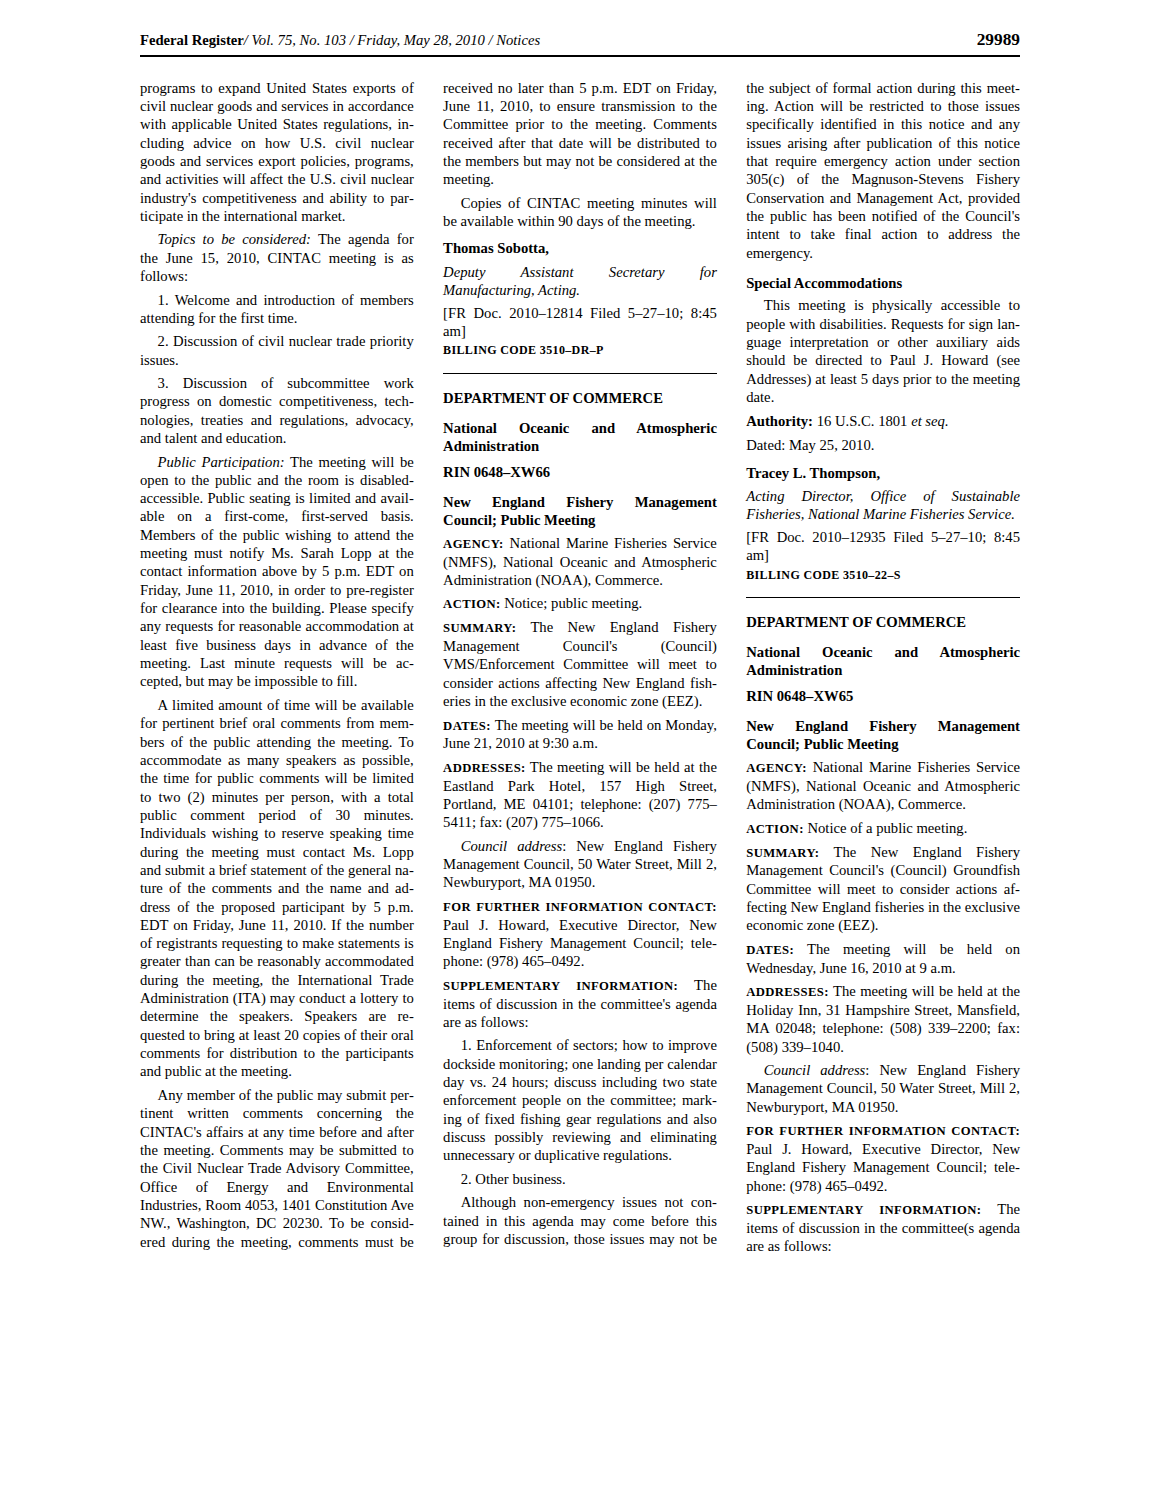Federal Register/ Vol. 75, No. 103 / Friday, May 28, 2010 / Notices
29989
programs to expand United States exports of civil nuclear goods and services in accordance with applicable United States regulations, including advice on how U.S. civil nuclear goods and services export policies, programs, and activities will affect the U.S. civil nuclear industry's competitiveness and ability to participate in the international market.
Topics to be considered: The agenda for the June 15, 2010, CINTAC meeting is as follows:
1. Welcome and introduction of members attending for the first time.
2. Discussion of civil nuclear trade priority issues.
3. Discussion of subcommittee work progress on domestic competitiveness, technologies, treaties and regulations, advocacy, and talent and education.
Public Participation: The meeting will be open to the public and the room is disabled-accessible. Public seating is limited and available on a first-come, first-served basis. Members of the public wishing to attend the meeting must notify Ms. Sarah Lopp at the contact information above by 5 p.m. EDT on Friday, June 11, 2010, in order to pre-register for clearance into the building. Please specify any requests for reasonable accommodation at least five business days in advance of the meeting. Last minute requests will be accepted, but may be impossible to fill.
A limited amount of time will be available for pertinent brief oral comments from members of the public attending the meeting. To accommodate as many speakers as possible, the time for public comments will be limited to two (2) minutes per person, with a total public comment period of 30 minutes. Individuals wishing to reserve speaking time during the meeting must contact Ms. Lopp and submit a brief statement of the general nature of the comments and the name and address of the proposed participant by 5 p.m. EDT on Friday, June 11, 2010. If the number of registrants requesting to make statements is greater than can be reasonably accommodated during the meeting, the International Trade Administration (ITA) may conduct a lottery to determine the speakers. Speakers are requested to bring at least 20 copies of their oral comments for distribution to the participants and public at the meeting.
Any member of the public may submit pertinent written comments concerning the CINTAC's affairs at any time before and after the meeting. Comments may be submitted to the Civil Nuclear Trade Advisory Committee, Office of Energy and Environmental Industries, Room 4053, 1401 Constitution Ave NW., Washington, DC 20230. To be considered during the meeting, comments must be received no later than 5 p.m. EDT on Friday, June 11, 2010, to ensure transmission to the Committee prior to the meeting. Comments received after that date will be distributed to the members but may not be considered at the meeting.
Copies of CINTAC meeting minutes will be available within 90 days of the meeting.
Thomas Sobotta,
Deputy Assistant Secretary for Manufacturing, Acting.
[FR Doc. 2010–12814 Filed 5–27–10; 8:45 am]
BILLING CODE 3510–DR–P
DEPARTMENT OF COMMERCE
National Oceanic and Atmospheric Administration
RIN 0648–XW66
New England Fishery Management Council; Public Meeting
Agency: National Marine Fisheries Service (NMFS), National Oceanic and Atmospheric Administration (NOAA), Commerce.
Action: Notice; public meeting.
Summary: The New England Fishery Management Council's (Council) VMS/Enforcement Committee will meet to consider actions affecting New England fisheries in the exclusive economic zone (EEZ).
Dates: The meeting will be held on Monday, June 21, 2010 at 9:30 a.m.
Addresses: The meeting will be held at the Eastland Park Hotel, 157 High Street, Portland, ME 04101; telephone: (207) 775–5411; fax: (207) 775–1066.
Council address: New England Fishery Management Council, 50 Water Street, Mill 2, Newburyport, MA 01950.
For Further Information Contact: Paul J. Howard, Executive Director, New England Fishery Management Council; telephone: (978) 465–0492.
Supplementary Information: The items of discussion in the committee's agenda are as follows:
1. Enforcement of sectors; how to improve dockside monitoring; one landing per calendar day vs. 24 hours; discuss including two state enforcement people on the committee; marking of fixed fishing gear regulations and also discuss possibly reviewing and eliminating unnecessary or duplicative regulations.
2. Other business.
Although non-emergency issues not contained in this agenda may come before this group for discussion, those issues may not be the subject of formal action during this meeting. Action will be restricted to those issues specifically identified in this notice and any issues arising after publication of this notice that require emergency action under section 305(c) of the Magnuson-Stevens Fishery Conservation and Management Act, provided the public has been notified of the Council's intent to take final action to address the emergency.
Special Accommodations
This meeting is physically accessible to people with disabilities. Requests for sign language interpretation or other auxiliary aids should be directed to Paul J. Howard (see Addresses) at least 5 days prior to the meeting date.
Authority: 16 U.S.C. 1801 et seq.
Dated: May 25, 2010.
Tracey L. Thompson,
Acting Director, Office of Sustainable Fisheries, National Marine Fisheries Service.
[FR Doc. 2010–12935 Filed 5–27–10; 8:45 am]
BILLING CODE 3510–22–S
DEPARTMENT OF COMMERCE
National Oceanic and Atmospheric Administration
RIN 0648–XW65
New England Fishery Management Council; Public Meeting
Agency: National Marine Fisheries Service (NMFS), National Oceanic and Atmospheric Administration (NOAA), Commerce.
Action: Notice of a public meeting.
Summary: The New England Fishery Management Council's (Council) Groundfish Committee will meet to consider actions affecting New England fisheries in the exclusive economic zone (EEZ).
Dates: The meeting will be held on Wednesday, June 16, 2010 at 9 a.m.
Addresses: The meeting will be held at the Holiday Inn, 31 Hampshire Street, Mansfield, MA 02048; telephone: (508) 339–2200; fax: (508) 339–1040.
Council address: New England Fishery Management Council, 50 Water Street, Mill 2, Newburyport, MA 01950.
For Further Information Contact: Paul J. Howard, Executive Director, New England Fishery Management Council; telephone: (978) 465–0492.
Supplementary Information: The items of discussion in the committee(s agenda are as follows: